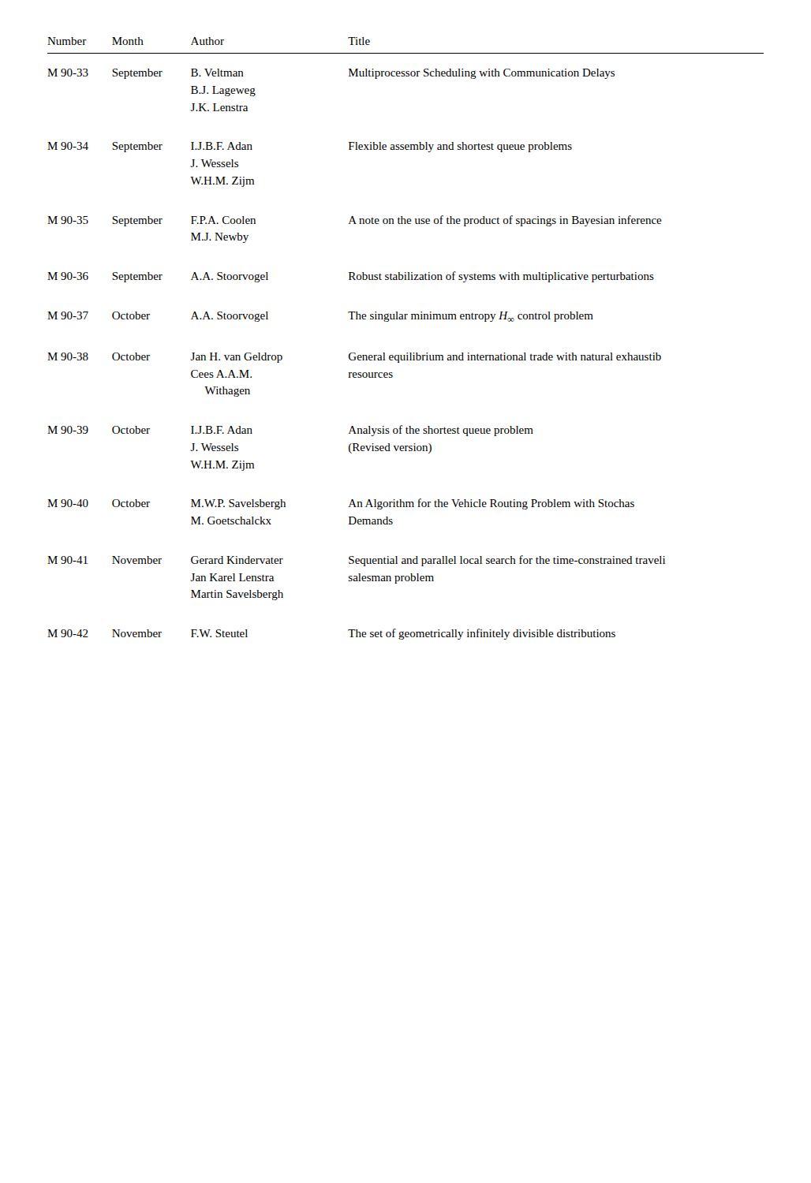| Number | Month | Author | Title |
| --- | --- | --- | --- |
| M 90-33 | September | B. Veltman B.J. Lageweg J.K. Lenstra | Multiprocessor Scheduling with Communication Delays |
| M 90-34 | September | I.J.B.F. Adan J. Wessels W.H.M. Zijm | Flexible assembly and shortest queue problems |
| M 90-35 | September | F.P.A. Coolen M.J. Newby | A note on the use of the product of spacings in Bayesian inference |
| M 90-36 | September | A.A. Stoorvogel | Robust stabilization of systems with multiplicative perturbations |
| M 90-37 | October | A.A. Stoorvogel | The singular minimum entropy H ∞ control problem |
| M 90-38 | October | Jan H. van Geldrop Cees A.A.M. Withagen | General equilibrium and international trade with natural exhaustib resources |
| M 90-39 | October | I.J.B.F. Adan J. Wessels W.H.M. Zijm | Analysis of the shortest queue problem (Revised version) |
| M 90-40 | October | M.W.P. Savelsbergh M. Goetschalckx | An Algorithm for the Vehicle Routing Problem with Stochas Demands |
| M 90-41 | November | Gerard Kindervater Jan Karel Lenstra Martin Savelsbergh | Sequential and parallel local search for the time-constrained traveli salesman problem |
| M 90-42 | November | F.W. Steutel | The set of geometrically infinitely divisible distributions |